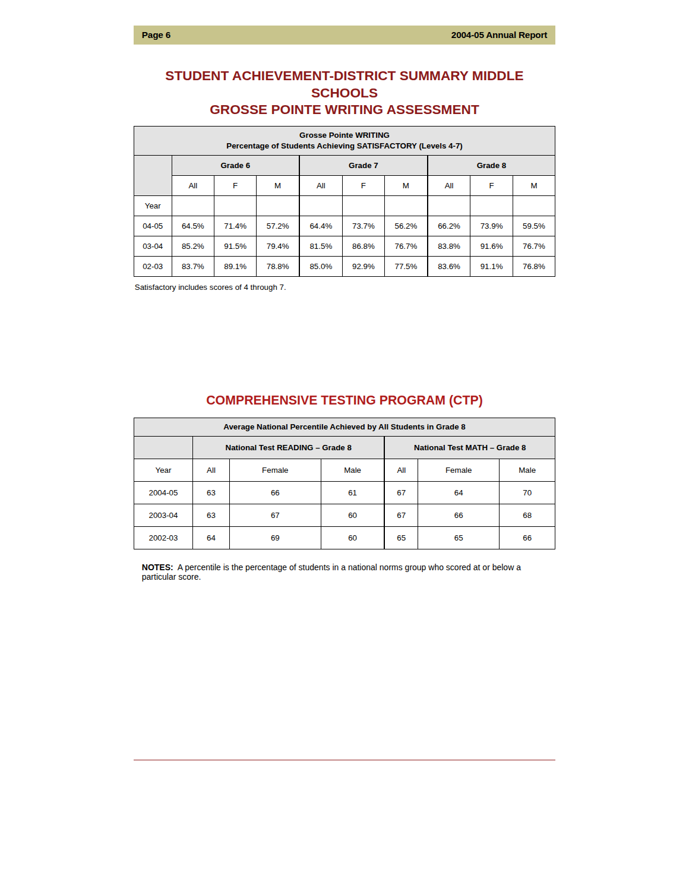Page 6 2004-05 Annual Report
STUDENT ACHIEVEMENT-DISTRICT SUMMARY MIDDLE SCHOOLS
GROSSE POINTE WRITING ASSESSMENT
| Grosse Pointe WRITING Percentage of Students Achieving SATISFACTORY (Levels 4-7) |
| | Grade 6 | Grade 7 | Grade 8 |
| All | F | M | All | F | M | All | F | M |
| Year | | | | | | | | | |
| 04-05 | 64.5% | 71.4% | 57.2% | 64.4% | 73.7% | 56.2% | 66.2% | 73.9% | 59.5% |
| 03-04 | 85.2% | 91.5% | 79.4% | 81.5% | 86.8% | 76.7% | 83.8% | 91.6% | 76.7% |
| 02-03 | 83.7% | 89.1% | 78.8% | 85.0% | 92.9% | 77.5% | 83.6% | 91.1% | 76.8% |
Satisfactory includes scores of 4 through 7.
COMPREHENSIVE TESTING PROGRAM (CTP)
| Average National Percentile Achieved by All Students in Grade 8 |
| | National Test READING – Grade 8 | National Test MATH – Grade 8 |
| Year | All | Female | Male | All | Female | Male |
| 2004-05 | 63 | 66 | 61 | 67 | 64 | 70 |
| 2003-04 | 63 | 67 | 60 | 67 | 66 | 68 |
| 2002-03 | 64 | 69 | 60 | 65 | 65 | 66 |
NOTES: A percentile is the percentage of students in a national norms group who scored at or below a particular score.